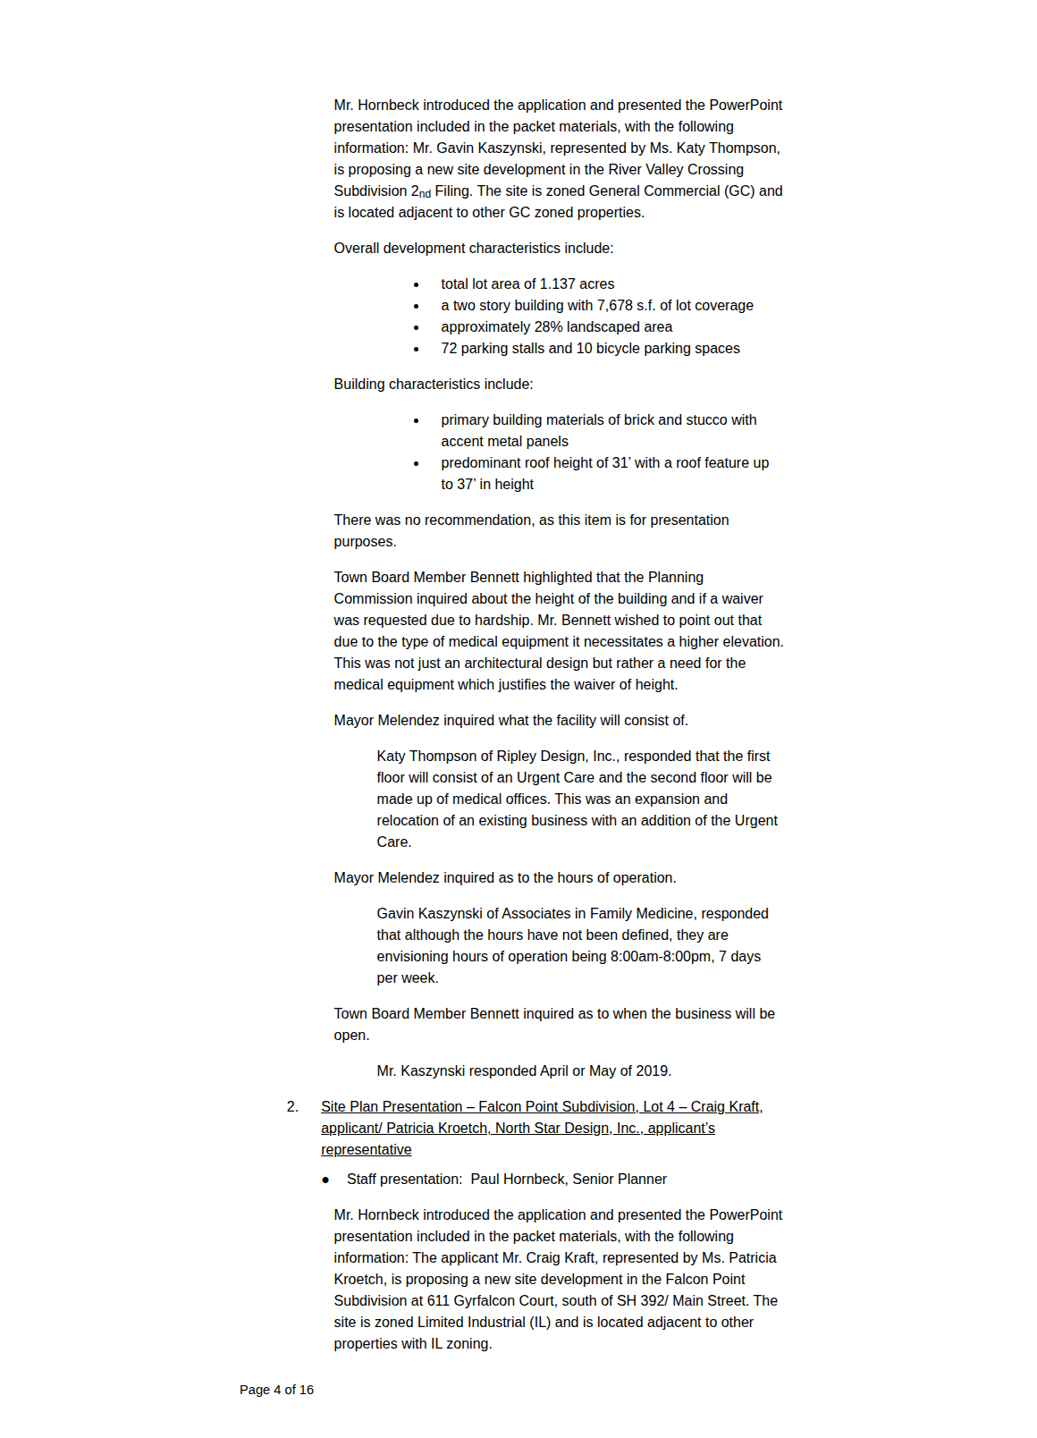Mr. Hornbeck introduced the application and presented the PowerPoint presentation included in the packet materials, with the following information: Mr. Gavin Kaszynski, represented by Ms. Katy Thompson, is proposing a new site development in the River Valley Crossing Subdivision 2nd Filing. The site is zoned General Commercial (GC) and is located adjacent to other GC zoned properties.
Overall development characteristics include:
total lot area of 1.137 acres
a two story building with 7,678 s.f. of lot coverage
approximately 28% landscaped area
72 parking stalls and 10 bicycle parking spaces
Building characteristics include:
primary building materials of brick and stucco with accent metal panels
predominant roof height of 31’ with a roof feature up to 37’ in height
There was no recommendation, as this item is for presentation purposes.
Town Board Member Bennett highlighted that the Planning Commission inquired about the height of the building and if a waiver was requested due to hardship. Mr. Bennett wished to point out that due to the type of medical equipment it necessitates a higher elevation. This was not just an architectural design but rather a need for the medical equipment which justifies the waiver of height.
Mayor Melendez inquired what the facility will consist of.
Katy Thompson of Ripley Design, Inc., responded that the first floor will consist of an Urgent Care and the second floor will be made up of medical offices. This was an expansion and relocation of an existing business with an addition of the Urgent Care.
Mayor Melendez inquired as to the hours of operation.
Gavin Kaszynski of Associates in Family Medicine, responded that although the hours have not been defined, they are envisioning hours of operation being 8:00am-8:00pm, 7 days per week.
Town Board Member Bennett inquired as to when the business will be open.
Mr. Kaszynski responded April or May of 2019.
2.
Site Plan Presentation – Falcon Point Subdivision, Lot 4 – Craig Kraft, applicant/ Patricia Kroetch, North Star Design, Inc., applicant’s representative
●Staff presentation: Paul Hornbeck, Senior Planner
Mr. Hornbeck introduced the application and presented the PowerPoint presentation included in the packet materials, with the following information: The applicant Mr. Craig Kraft, represented by Ms. Patricia Kroetch, is proposing a new site development in the Falcon Point Subdivision at 611 Gyrfalcon Court, south of SH 392/ Main Street. The site is zoned Limited Industrial (IL) and is located adjacent to other properties with IL zoning.
Page 4 of 16